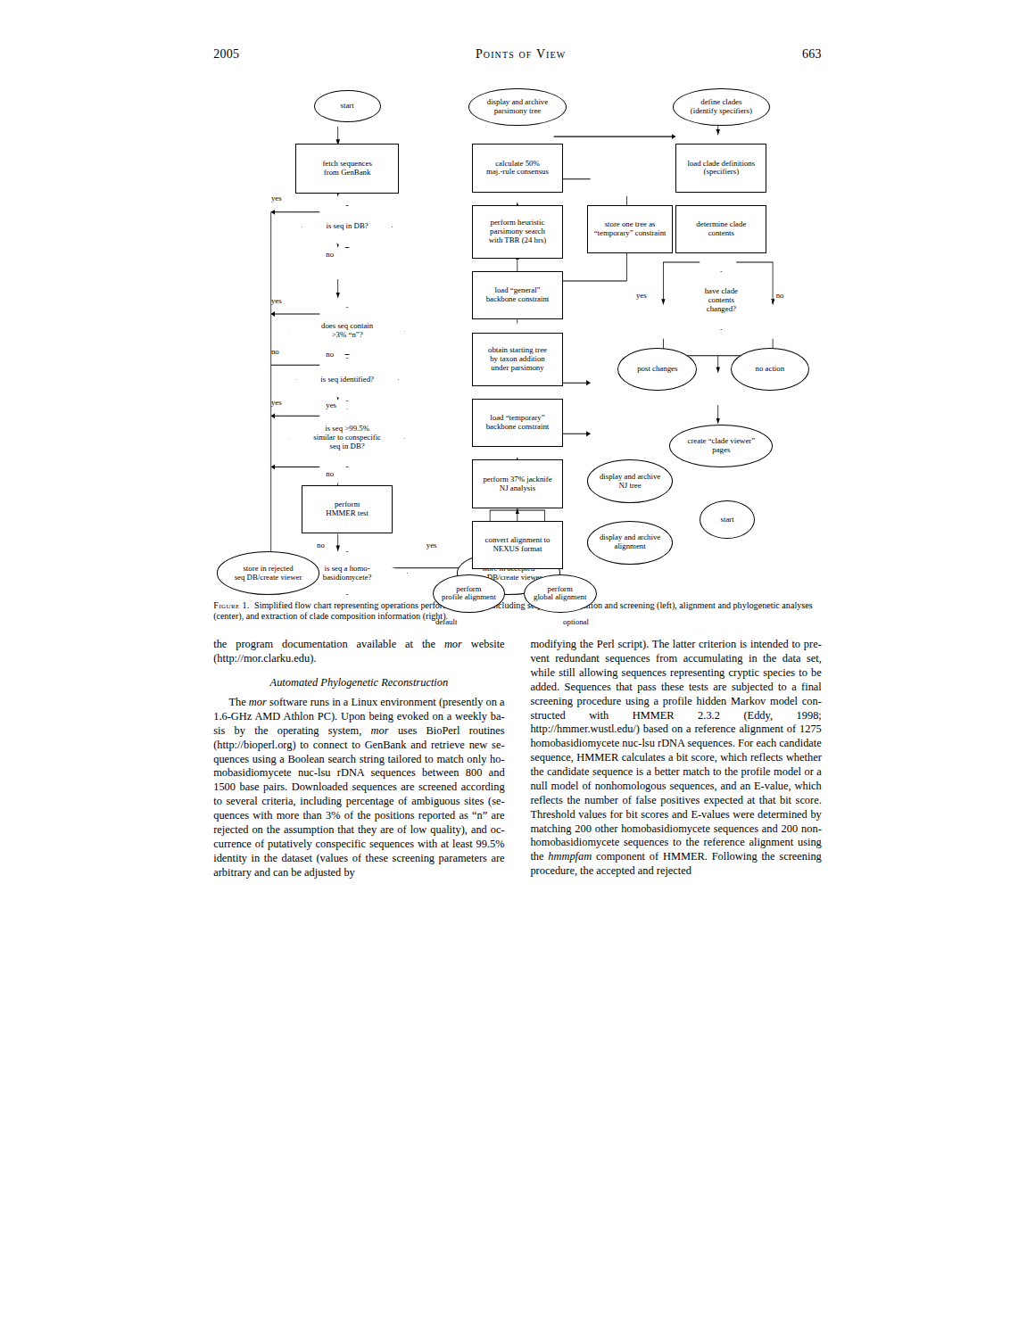2005
Points of View
663
start
fetch sequences
from GenBank
is seq in DB?
does seq contain
>3% “n”?
is seq identified?
is seq >99.5%
similar to conspecific
seq in DB?
perform
HMMER test
is seq a homo-
basidiomycete?
store in rejected
seq DB/create viewer
store in accepted
seq DB/create viewer
yes yes no yes no no yes no no yes
display and archive
parsimony tree
calculate 50%
maj.-rule consensus
perform heuristic
parsimony search
with TBR (24 hrs)
load “general”
backbone constraint
obtain starting tree
by taxon addition
under parsimony
load “temporary”
backbone constraint
perform 37% jacknife
NJ analysis
convert alignment to
NEXUS format
store one tree as
“temporary” constraint
display and archive
NJ tree
display and archive
alignment
perform
profile alignment
perform
global alignment
default optional
define clades
(identify specifiers)
load clade definitions
(specifiers)
determine clade
contents
have clade
contents
changed?
post changes
no action
create “clade viewer”
pages
start
yes no
Figure 1. Simplified flow chart representing operations performed by mor, including sequence acquisition and screening (left), alignment and phylogenetic analyses (center), and extraction of clade composition information (right).
the program documentation available at the mor website (http://mor.clarku.edu).
Automated Phylogenetic Reconstruction
The mor software runs in a Linux environment (presently on a 1.6-GHz AMD Athlon PC). Upon being evoked on a weekly basis by the operating system, mor uses BioPerl routines (http://bioperl.org) to connect to GenBank and retrieve new sequences using a Boolean search string tailored to match only homobasidiomycete nuc-lsu rDNA sequences between 800 and 1500 base pairs. Downloaded sequences are screened according to several criteria, including percentage of ambiguous sites (sequences with more than 3% of the positions reported as “n” are rejected on the assumption that they are of low quality), and occurrence of putatively conspecific sequences with at least 99.5% identity in the dataset (values of these screening parameters are arbitrary and can be adjusted by
modifying the Perl script). The latter criterion is intended to prevent redundant sequences from accumulating in the data set, while still allowing sequences representing cryptic species to be added. Sequences that pass these tests are subjected to a final screening procedure using a profile hidden Markov model constructed with HMMER 2.3.2 (Eddy, 1998; http://hmmer.wustl.edu/) based on a reference alignment of 1275 homobasidiomycete nuc-lsu rDNA sequences. For each candidate sequence, HMMER calculates a bit score, which reflects whether the candidate sequence is a better match to the profile model or a null model of nonhomologous sequences, and an E-value, which reflects the number of false positives expected at that bit score. Threshold values for bit scores and E-values were determined by matching 200 other homobasidiomycete sequences and 200 nonhomobasidiomycete sequences to the reference alignment using the hmmpfam component of HMMER. Following the screening procedure, the accepted and rejected